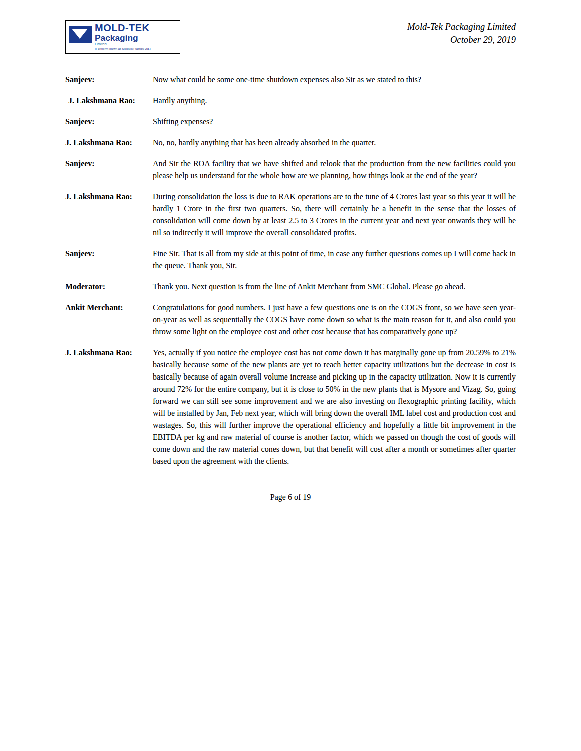MOLD-TEK
Packaging
Limited
(Formerly known as Moldtek Plastics Ltd.)
Mold-Tek Packaging Limited
October 29, 2019
| Sanjeev: | Now what could be some one-time shutdown expenses also Sir as we stated to this? |
| J. Lakshmana Rao: | Hardly anything. |
| Sanjeev: | Shifting expenses? |
| J. Lakshmana Rao: | No, no, hardly anything that has been already absorbed in the quarter. |
| Sanjeev: | And Sir the ROA facility that we have shifted and relook that the production from the new facilities could you please help us understand for the whole how are we planning, how things look at the end of the year? |
| J. Lakshmana Rao: | During consolidation the loss is due to RAK operations are to the tune of 4 Crores last year so this year it will be hardly 1 Crore in the first two quarters. So, there will certainly be a benefit in the sense that the losses of consolidation will come down by at least 2.5 to 3 Crores in the current year and next year onwards they will be nil so indirectly it will improve the overall consolidated profits. |
| Sanjeev: | Fine Sir. That is all from my side at this point of time, in case any further questions comes up I will come back in the queue. Thank you, Sir. |
| Moderator: | Thank you. Next question is from the line of Ankit Merchant from SMC Global. Please go ahead. |
| Ankit Merchant: | Congratulations for good numbers. I just have a few questions one is on the COGS front, so we have seen year-on-year as well as sequentially the COGS have come down so what is the main reason for it, and also could you throw some light on the employee cost and other cost because that has comparatively gone up? |
| J. Lakshmana Rao: | Yes, actually if you notice the employee cost has not come down it has marginally gone up from 20.59% to 21% basically because some of the new plants are yet to reach better capacity utilizations but the decrease in cost is basically because of again overall volume increase and picking up in the capacity utilization. Now it is currently around 72% for the entire company, but it is close to 50% in the new plants that is Mysore and Vizag. So, going forward we can still see some improvement and we are also investing on flexographic printing facility, which will be installed by Jan, Feb next year, which will bring down the overall IML label cost and production cost and wastages. So, this will further improve the operational efficiency and hopefully a little bit improvement in the EBITDA per kg and raw material of course is another factor, which we passed on though the cost of goods will come down and the raw material cones down, but that benefit will cost after a month or sometimes after quarter based upon the agreement with the clients. |
Page 6 of 19